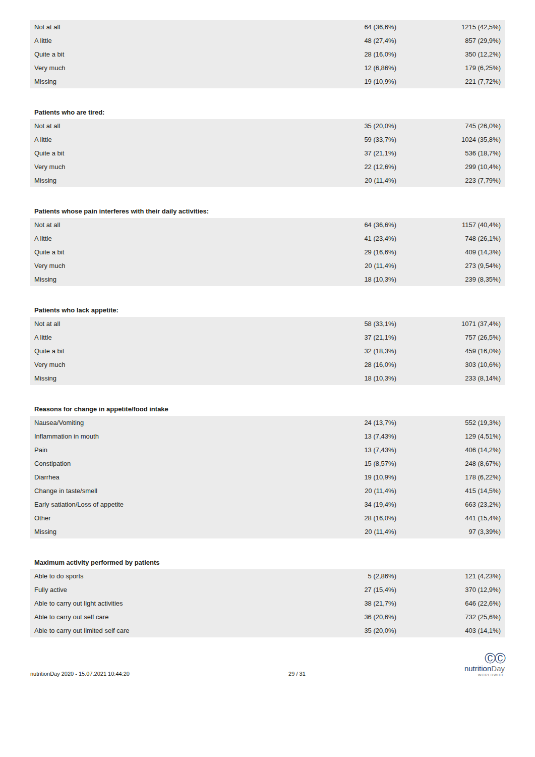| Not at all | 64 (36,6%) | 1215 (42,5%) |
| A little | 48 (27,4%) | 857 (29,9%) |
| Quite a bit | 28 (16,0%) | 350 (12,2%) |
| Very much | 12 (6,86%) | 179 (6,25%) |
| Missing | 19 (10,9%) | 221 (7,72%) |
| Patients who are tired: | | |
| Not at all | 35 (20,0%) | 745 (26,0%) |
| A little | 59 (33,7%) | 1024 (35,8%) |
| Quite a bit | 37 (21,1%) | 536 (18,7%) |
| Very much | 22 (12,6%) | 299 (10,4%) |
| Missing | 20 (11,4%) | 223 (7,79%) |
| Patients whose pain interferes with their daily activities: | | |
| Not at all | 64 (36,6%) | 1157 (40,4%) |
| A little | 41 (23,4%) | 748 (26,1%) |
| Quite a bit | 29 (16,6%) | 409 (14,3%) |
| Very much | 20 (11,4%) | 273 (9,54%) |
| Missing | 18 (10,3%) | 239 (8,35%) |
| Patients who lack appetite: | | |
| Not at all | 58 (33,1%) | 1071 (37,4%) |
| A little | 37 (21,1%) | 757 (26,5%) |
| Quite a bit | 32 (18,3%) | 459 (16,0%) |
| Very much | 28 (16,0%) | 303 (10,6%) |
| Missing | 18 (10,3%) | 233 (8,14%) |
| Reasons for change in appetite/food intake | | |
| Nausea/Vomiting | 24 (13,7%) | 552 (19,3%) |
| Inflammation in mouth | 13 (7,43%) | 129 (4,51%) |
| Pain | 13 (7,43%) | 406 (14,2%) |
| Constipation | 15 (8,57%) | 248 (8,67%) |
| Diarrhea | 19 (10,9%) | 178 (6,22%) |
| Change in taste/smell | 20 (11,4%) | 415 (14,5%) |
| Early satiation/Loss of appetite | 34 (19,4%) | 663 (23,2%) |
| Other | 28 (16,0%) | 441 (15,4%) |
| Missing | 20 (11,4%) | 97 (3,39%) |
| Maximum activity performed by patients | | |
| Able to do sports | 5 (2,86%) | 121 (4,23%) |
| Fully active | 27 (15,4%) | 370 (12,9%) |
| Able to carry out light activities | 38 (21,7%) | 646 (22,6%) |
| Able to carry out self care | 36 (20,6%) | 732 (25,6%) |
| Able to carry out limited self care | 35 (20,0%) | 403 (14,1%) |
nutritionDay 2020 - 15.07.2021 10:44:20
29 / 31
ⒸⒸ
nutritionDay
WORLDWIDE